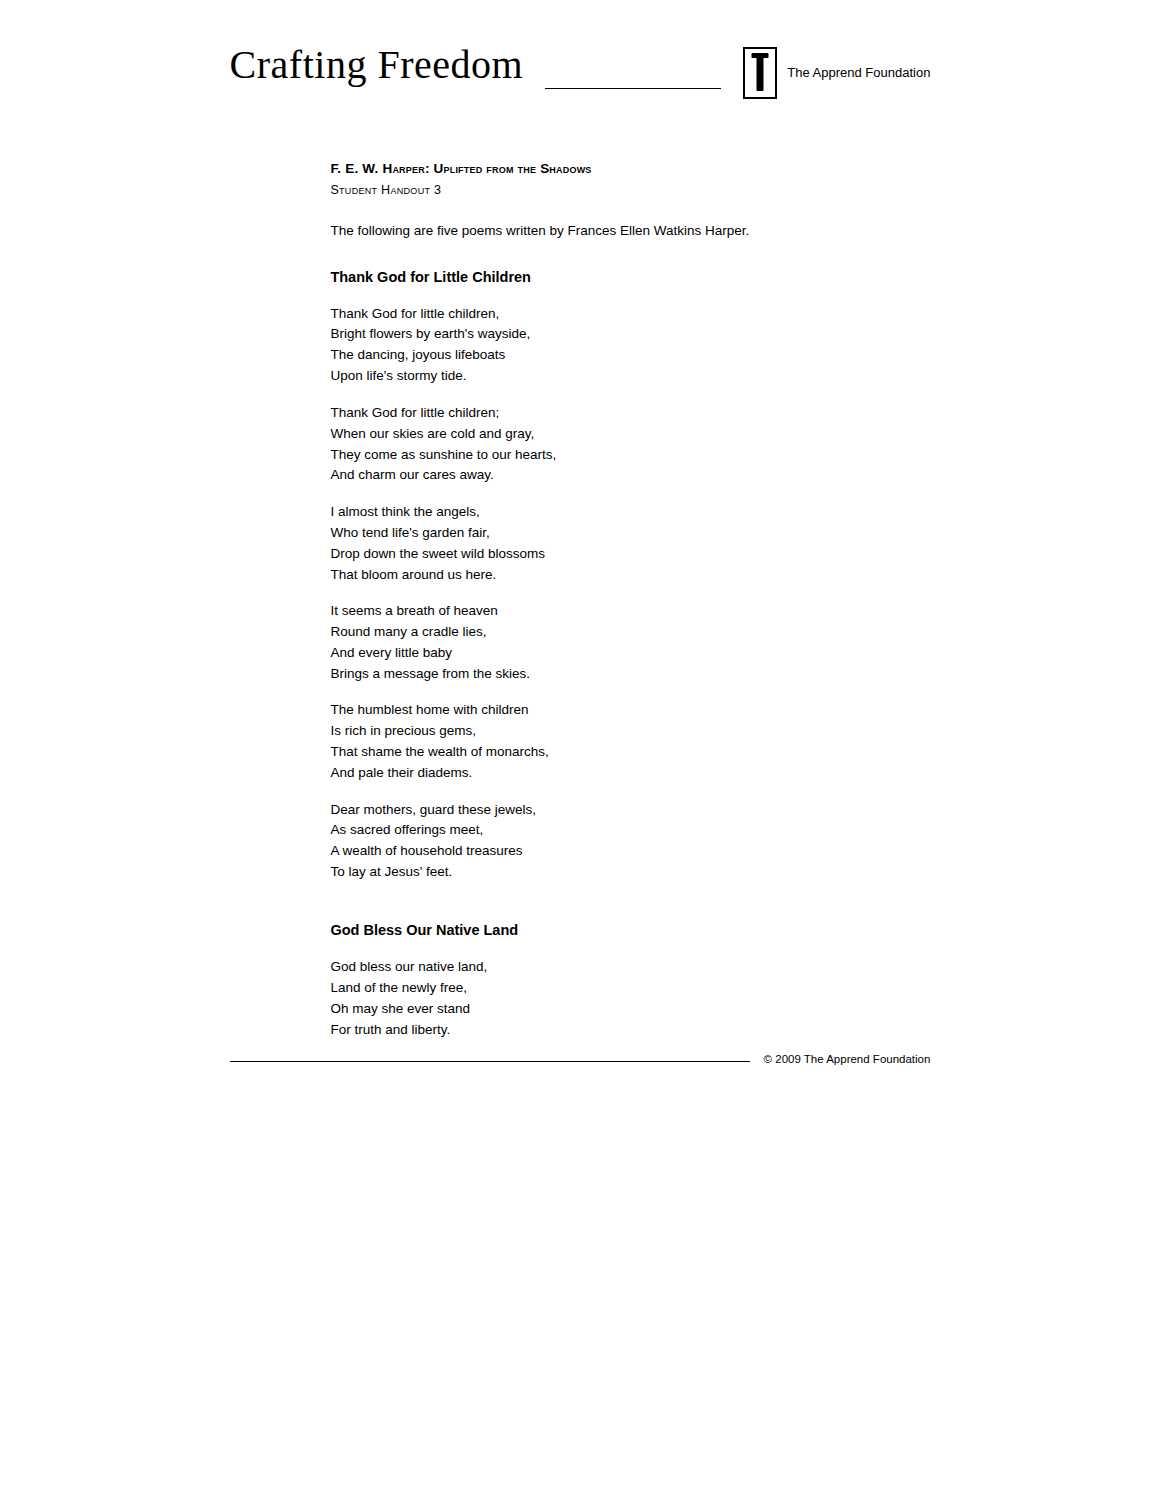Crafting Freedom
The Apprend Foundation
F. E. W. Harper: Uplifted from the Shadows
Student Handout 3
The following are five poems written by Frances Ellen Watkins Harper.
Thank God for Little Children
Thank God for little children, Bright flowers by earth's wayside, The dancing, joyous lifeboats Upon life's stormy tide.
Thank God for little children; When our skies are cold and gray, They come as sunshine to our hearts, And charm our cares away.
I almost think the angels, Who tend life's garden fair, Drop down the sweet wild blossoms That bloom around us here.
It seems a breath of heaven Round many a cradle lies, And every little baby Brings a message from the skies.
The humblest home with children Is rich in precious gems, That shame the wealth of monarchs, And pale their diadems.
Dear mothers, guard these jewels, As sacred offerings meet, A wealth of household treasures To lay at Jesus' feet.
God Bless Our Native Land
God bless our native land, Land of the newly free, Oh may she ever stand For truth and liberty.
© 2009 The Apprend Foundation